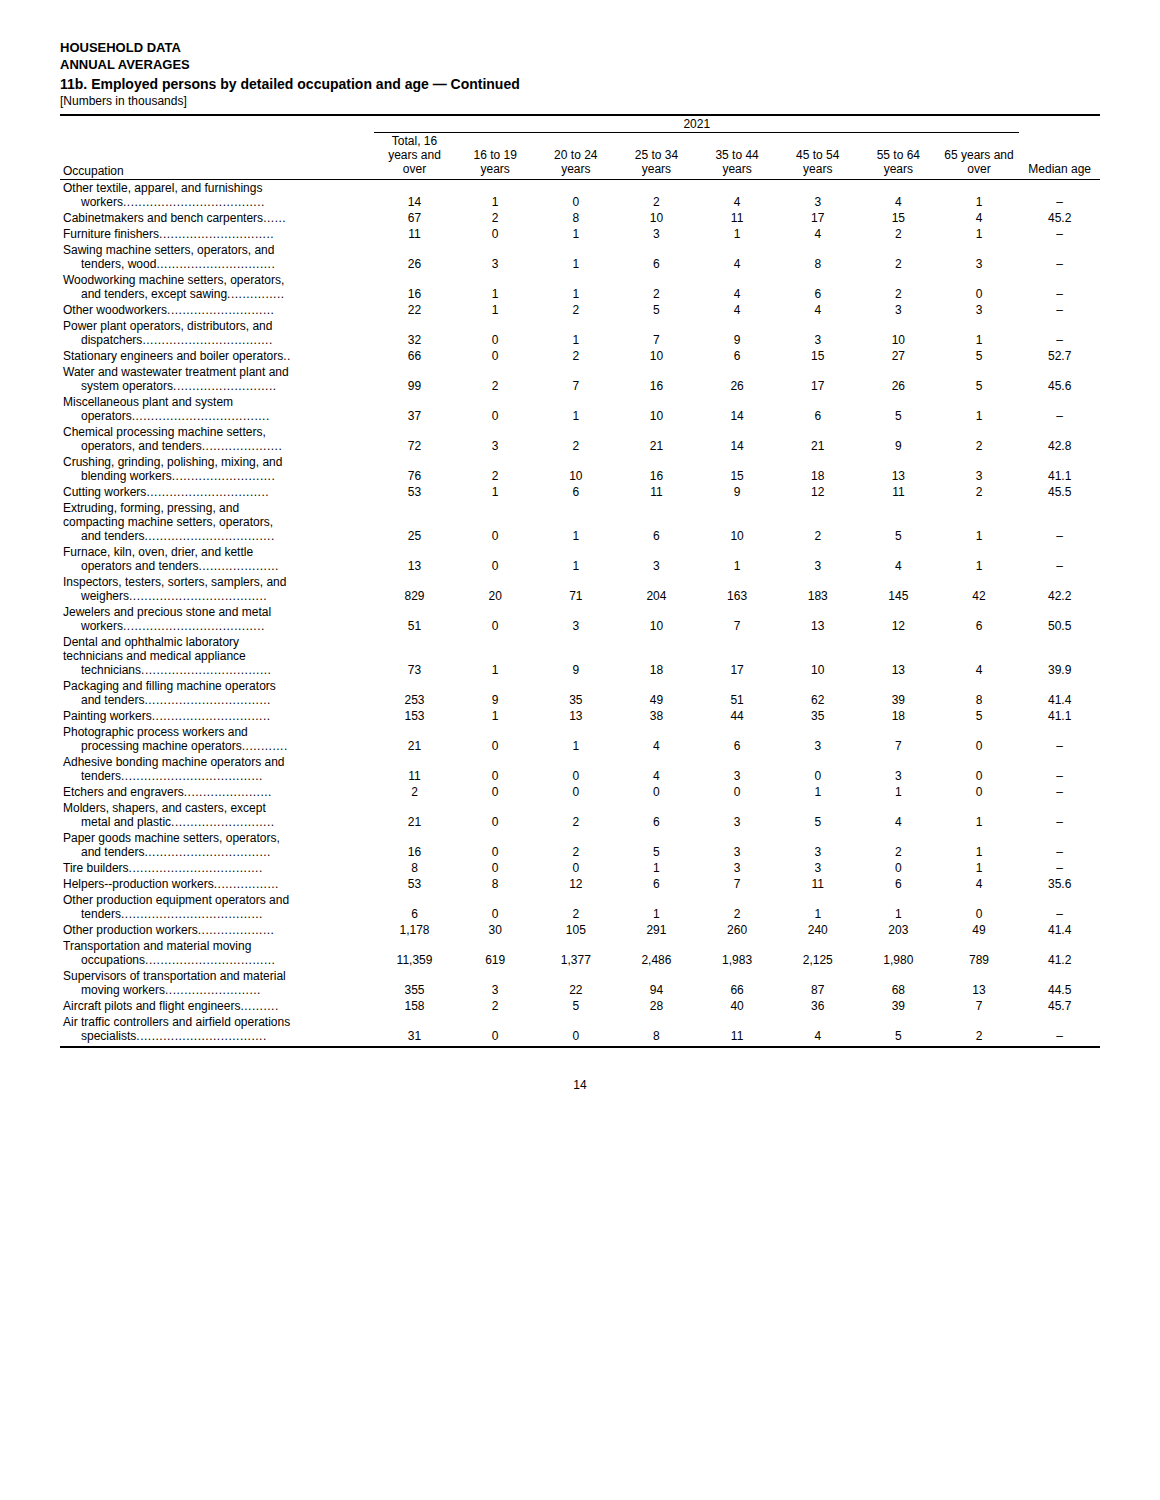HOUSEHOLD DATA
ANNUAL AVERAGES
11b. Employed persons by detailed occupation and age — Continued
[Numbers in thousands]
| Occupation | 2021 |
| --- | --- |
| Total, 16 years and over | 16 to 19 years | 20 to 24 years | 25 to 34 years | 35 to 44 years | 45 to 54 years | 55 to 64 years | 65 years and over | Median age |
| Other textile, apparel, and furnishings workers ..................................... | 14 | 1 | 0 | 2 | 4 | 3 | 4 | 1 | – |
| Cabinetmakers and bench carpenters ...... | 67 | 2 | 8 | 10 | 11 | 17 | 15 | 4 | 45.2 |
| Furniture finishers .............................. | 11 | 0 | 1 | 3 | 1 | 4 | 2 | 1 | – |
| Sawing machine setters, operators, and tenders, wood ............................... | 26 | 3 | 1 | 6 | 4 | 8 | 2 | 3 | – |
| Woodworking machine setters, operators, and tenders, except sawing ............... | 16 | 1 | 1 | 2 | 4 | 6 | 2 | 0 | – |
| Other woodworkers ............................ | 22 | 1 | 2 | 5 | 4 | 4 | 3 | 3 | – |
| Power plant operators, distributors, and dispatchers .................................. | 32 | 0 | 1 | 7 | 9 | 3 | 10 | 1 | – |
| Stationary engineers and boiler operators .. | 66 | 0 | 2 | 10 | 6 | 15 | 27 | 5 | 52.7 |
| Water and wastewater treatment plant and system operators ........................... | 99 | 2 | 7 | 16 | 26 | 17 | 26 | 5 | 45.6 |
| Miscellaneous plant and system operators .................................... | 37 | 0 | 1 | 10 | 14 | 6 | 5 | 1 | – |
| Chemical processing machine setters, operators, and tenders ..................... | 72 | 3 | 2 | 21 | 14 | 21 | 9 | 2 | 42.8 |
| Crushing, grinding, polishing, mixing, and blending workers ........................... | 76 | 2 | 10 | 16 | 15 | 18 | 13 | 3 | 41.1 |
| Cutting workers ................................ | 53 | 1 | 6 | 11 | 9 | 12 | 11 | 2 | 45.5 |
| Extruding, forming, pressing, and compacting machine setters, operators, and tenders .................................. | 25 | 0 | 1 | 6 | 10 | 2 | 5 | 1 | – |
| Furnace, kiln, oven, drier, and kettle operators and tenders ..................... | 13 | 0 | 1 | 3 | 1 | 3 | 4 | 1 | – |
| Inspectors, testers, sorters, samplers, and weighers .................................... | 829 | 20 | 71 | 204 | 163 | 183 | 145 | 42 | 42.2 |
| Jewelers and precious stone and metal workers ..................................... | 51 | 0 | 3 | 10 | 7 | 13 | 12 | 6 | 50.5 |
| Dental and ophthalmic laboratory technicians and medical appliance technicians .................................. | 73 | 1 | 9 | 18 | 17 | 10 | 13 | 4 | 39.9 |
| Packaging and filling machine operators and tenders ................................. | 253 | 9 | 35 | 49 | 51 | 62 | 39 | 8 | 41.4 |
| Painting workers ............................... | 153 | 1 | 13 | 38 | 44 | 35 | 18 | 5 | 41.1 |
| Photographic process workers and processing machine operators ............ | 21 | 0 | 1 | 4 | 6 | 3 | 7 | 0 | – |
| Adhesive bonding machine operators and tenders ..................................... | 11 | 0 | 0 | 4 | 3 | 0 | 3 | 0 | – |
| Etchers and engravers ....................... | 2 | 0 | 0 | 0 | 0 | 1 | 1 | 0 | – |
| Molders, shapers, and casters, except metal and plastic ........................... | 21 | 0 | 2 | 6 | 3 | 5 | 4 | 1 | – |
| Paper goods machine setters, operators, and tenders ................................. | 16 | 0 | 2 | 5 | 3 | 3 | 2 | 1 | – |
| Tire builders ................................... | 8 | 0 | 0 | 1 | 3 | 3 | 0 | 1 | – |
| Helpers--production workers ................. | 53 | 8 | 12 | 6 | 7 | 11 | 6 | 4 | 35.6 |
| Other production equipment operators and tenders ..................................... | 6 | 0 | 2 | 1 | 2 | 1 | 1 | 0 | – |
| Other production workers .................... | 1,178 | 30 | 105 | 291 | 260 | 240 | 203 | 49 | 41.4 |
| Transportation and material moving occupations .................................. | 11,359 | 619 | 1,377 | 2,486 | 1,983 | 2,125 | 1,980 | 789 | 41.2 |
| Supervisors of transportation and material moving workers ......................... | 355 | 3 | 22 | 94 | 66 | 87 | 68 | 13 | 44.5 |
| Aircraft pilots and flight engineers .......... | 158 | 2 | 5 | 28 | 40 | 36 | 39 | 7 | 45.7 |
| Air traffic controllers and airfield operations specialists .................................. | 31 | 0 | 0 | 8 | 11 | 4 | 5 | 2 | – |
14